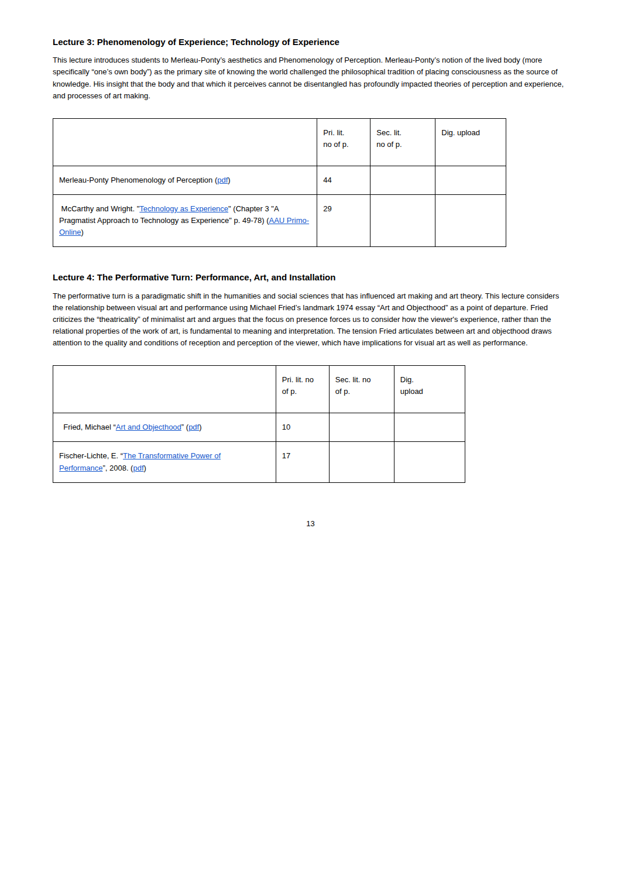Lecture 3: Phenomenology of Experience; Technology of Experience
This lecture introduces students to Merleau-Ponty’s aesthetics and Phenomenology of Perception. Merleau-Ponty’s notion of the lived body (more specifically “one’s own body”) as the primary site of knowing the world challenged the philosophical tradition of placing consciousness as the source of knowledge. His insight that the body and that which it perceives cannot be disentangled has profoundly impacted theories of perception and experience, and processes of art making.
| | Pri. lit. no of p. | Sec. lit. no of p. | Dig. upload |
| --- | --- | --- | --- |
| Merleau-Ponty Phenomenology of Perception ( pdf ) | 44 | | |
| McCarthy and Wright. " Technology as Experience " (Chapter 3 "A Pragmatist Approach to Technology as Experience" p. 49-78) ( AAU Primo- Online ) | 29 | | |
Lecture 4: The Performative Turn: Performance, Art, and Installation
The performative turn is a paradigmatic shift in the humanities and social sciences that has influenced art making and art theory. This lecture considers the relationship between visual art and performance using Michael Fried’s landmark 1974 essay “Art and Objecthood” as a point of departure. Fried criticizes the “theatricality” of minimalist art and argues that the focus on presence forces us to consider how the viewer's experience, rather than the relational properties of the work of art, is fundamental to meaning and interpretation. The tension Fried articulates between art and objecthood draws attention to the quality and conditions of reception and perception of the viewer, which have implications for visual art as well as performance.
| | Pri. lit. no of p. | Sec. lit. no of p. | Dig. upload |
| --- | --- | --- | --- |
| Fried, Michael “ Art and Objecthood ” ( pdf ) | 10 | | |
| Fischer-Lichte, E. “ The Transformative Power of Performance ”, 2008. ( pdf ) | 17 | | |
13